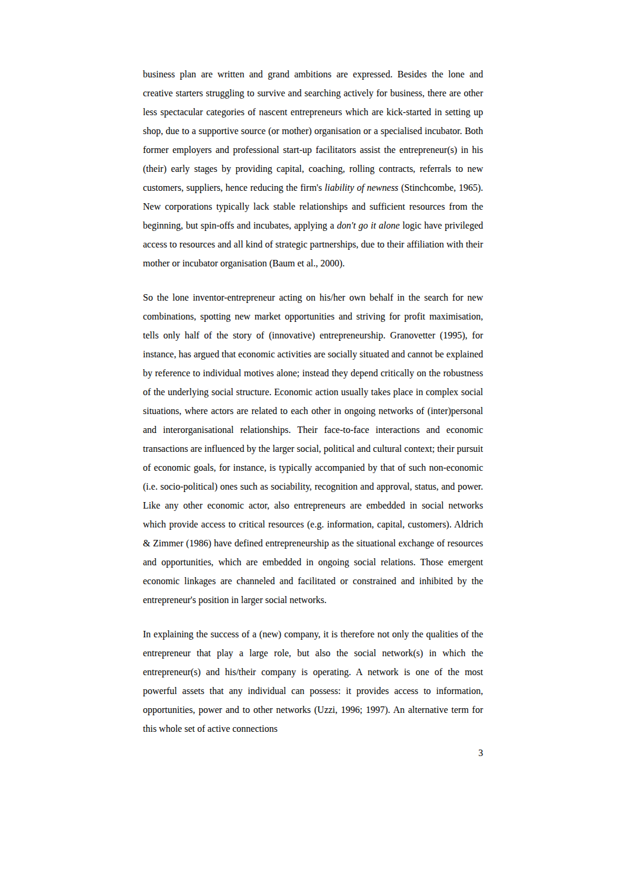business plan are written and grand ambitions are expressed. Besides the lone and creative starters struggling to survive and searching actively for business, there are other less spectacular categories of nascent entrepreneurs which are kick-started in setting up shop, due to a supportive source (or mother) organisation or a specialised incubator. Both former employers and professional start-up facilitators assist the entrepreneur(s) in his (their) early stages by providing capital, coaching, rolling contracts, referrals to new customers, suppliers, hence reducing the firm's liability of newness (Stinchcombe, 1965). New corporations typically lack stable relationships and sufficient resources from the beginning, but spin-offs and incubates, applying a don't go it alone logic have privileged access to resources and all kind of strategic partnerships, due to their affiliation with their mother or incubator organisation (Baum et al., 2000).
So the lone inventor-entrepreneur acting on his/her own behalf in the search for new combinations, spotting new market opportunities and striving for profit maximisation, tells only half of the story of (innovative) entrepreneurship. Granovetter (1995), for instance, has argued that economic activities are socially situated and cannot be explained by reference to individual motives alone; instead they depend critically on the robustness of the underlying social structure. Economic action usually takes place in complex social situations, where actors are related to each other in ongoing networks of (inter)personal and interorganisational relationships. Their face-to-face interactions and economic transactions are influenced by the larger social, political and cultural context; their pursuit of economic goals, for instance, is typically accompanied by that of such non-economic (i.e. socio-political) ones such as sociability, recognition and approval, status, and power. Like any other economic actor, also entrepreneurs are embedded in social networks which provide access to critical resources (e.g. information, capital, customers). Aldrich & Zimmer (1986) have defined entrepreneurship as the situational exchange of resources and opportunities, which are embedded in ongoing social relations. Those emergent economic linkages are channeled and facilitated or constrained and inhibited by the entrepreneur's position in larger social networks.
In explaining the success of a (new) company, it is therefore not only the qualities of the entrepreneur that play a large role, but also the social network(s) in which the entrepreneur(s) and his/their company is operating. A network is one of the most powerful assets that any individual can possess: it provides access to information, opportunities, power and to other networks (Uzzi, 1996; 1997). An alternative term for this whole set of active connections
3